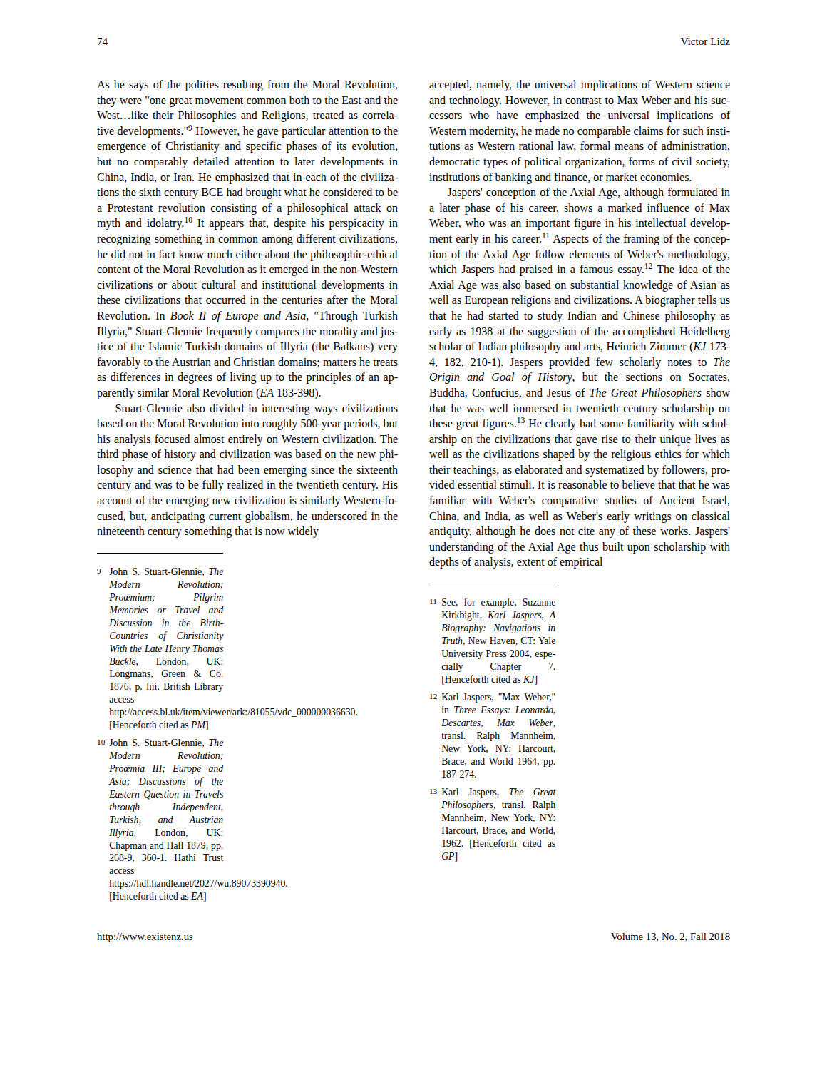74 Victor Lidz
As he says of the polities resulting from the Moral Revolution, they were "one great movement common both to the East and the West…like their Philosophies and Religions, treated as correlative developments."9 However, he gave particular attention to the emergence of Christianity and specific phases of its evolution, but no comparably detailed attention to later developments in China, India, or Iran. He emphasized that in each of the civilizations the sixth century BCE had brought what he considered to be a Protestant revolution consisting of a philosophical attack on myth and idolatry.10 It appears that, despite his perspicacity in recognizing something in common among different civilizations, he did not in fact know much either about the philosophic-ethical content of the Moral Revolution as it emerged in the non-Western civilizations or about cultural and institutional developments in these civilizations that occurred in the centuries after the Moral Revolution. In Book II of Europe and Asia, "Through Turkish Illyria," Stuart-Glennie frequently compares the morality and justice of the Islamic Turkish domains of Illyria (the Balkans) very favorably to the Austrian and Christian domains; matters he treats as differences in degrees of living up to the principles of an apparently similar Moral Revolution (EA 183-398).
Stuart-Glennie also divided in interesting ways civilizations based on the Moral Revolution into roughly 500-year periods, but his analysis focused almost entirely on Western civilization. The third phase of history and civilization was based on the new philosophy and science that had been emerging since the sixteenth century and was to be fully realized in the twentieth century. His account of the emerging new civilization is similarly Western-focused, but, anticipating current globalism, he underscored in the nineteenth century something that is now widely
9 John S. Stuart-Glennie, The Modern Revolution; Proœmium; Pilgrim Memories or Travel and Discussion in the Birth-Countries of Christianity With the Late Henry Thomas Buckle, London, UK: Longmans, Green & Co. 1876, p. liii. British Library access http://access.bl.uk/item/viewer/ark:/81055/vdc_000000036630. [Henceforth cited as PM]
10 John S. Stuart-Glennie, The Modern Revolution; Proœmia III; Europe and Asia; Discussions of the Eastern Question in Travels through Independent, Turkish, and Austrian Illyria, London, UK: Chapman and Hall 1879, pp. 268-9, 360-1. Hathi Trust access https://hdl.handle.net/2027/wu.89073390940. [Henceforth cited as EA]
accepted, namely, the universal implications of Western science and technology. However, in contrast to Max Weber and his successors who have emphasized the universal implications of Western modernity, he made no comparable claims for such institutions as Western rational law, formal means of administration, democratic types of political organization, forms of civil society, institutions of banking and finance, or market economies.
Jaspers' conception of the Axial Age, although formulated in a later phase of his career, shows a marked influence of Max Weber, who was an important figure in his intellectual development early in his career.11 Aspects of the framing of the conception of the Axial Age follow elements of Weber's methodology, which Jaspers had praised in a famous essay.12 The idea of the Axial Age was also based on substantial knowledge of Asian as well as European religions and civilizations. A biographer tells us that he had started to study Indian and Chinese philosophy as early as 1938 at the suggestion of the accomplished Heidelberg scholar of Indian philosophy and arts, Heinrich Zimmer (KJ 173-4, 182, 210-1). Jaspers provided few scholarly notes to The Origin and Goal of History, but the sections on Socrates, Buddha, Confucius, and Jesus of The Great Philosophers show that he was well immersed in twentieth century scholarship on these great figures.13 He clearly had some familiarity with scholarship on the civilizations that gave rise to their unique lives as well as the civilizations shaped by the religious ethics for which their teachings, as elaborated and systematized by followers, provided essential stimuli. It is reasonable to believe that that he was familiar with Weber's comparative studies of Ancient Israel, China, and India, as well as Weber's early writings on classical antiquity, although he does not cite any of these works. Jaspers' understanding of the Axial Age thus built upon scholarship with depths of analysis, extent of empirical
11 See, for example, Suzanne Kirkbight, Karl Jaspers, A Biography: Navigations in Truth, New Haven, CT: Yale University Press 2004, especially Chapter 7. [Henceforth cited as KJ]
12 Karl Jaspers, "Max Weber," in Three Essays: Leonardo, Descartes, Max Weber, transl. Ralph Mannheim, New York, NY: Harcourt, Brace, and World 1964, pp. 187-274.
13 Karl Jaspers, The Great Philosophers, transl. Ralph Mannheim, New York, NY: Harcourt, Brace, and World, 1962. [Henceforth cited as GP]
http://www.existenz.us Volume 13, No. 2, Fall 2018